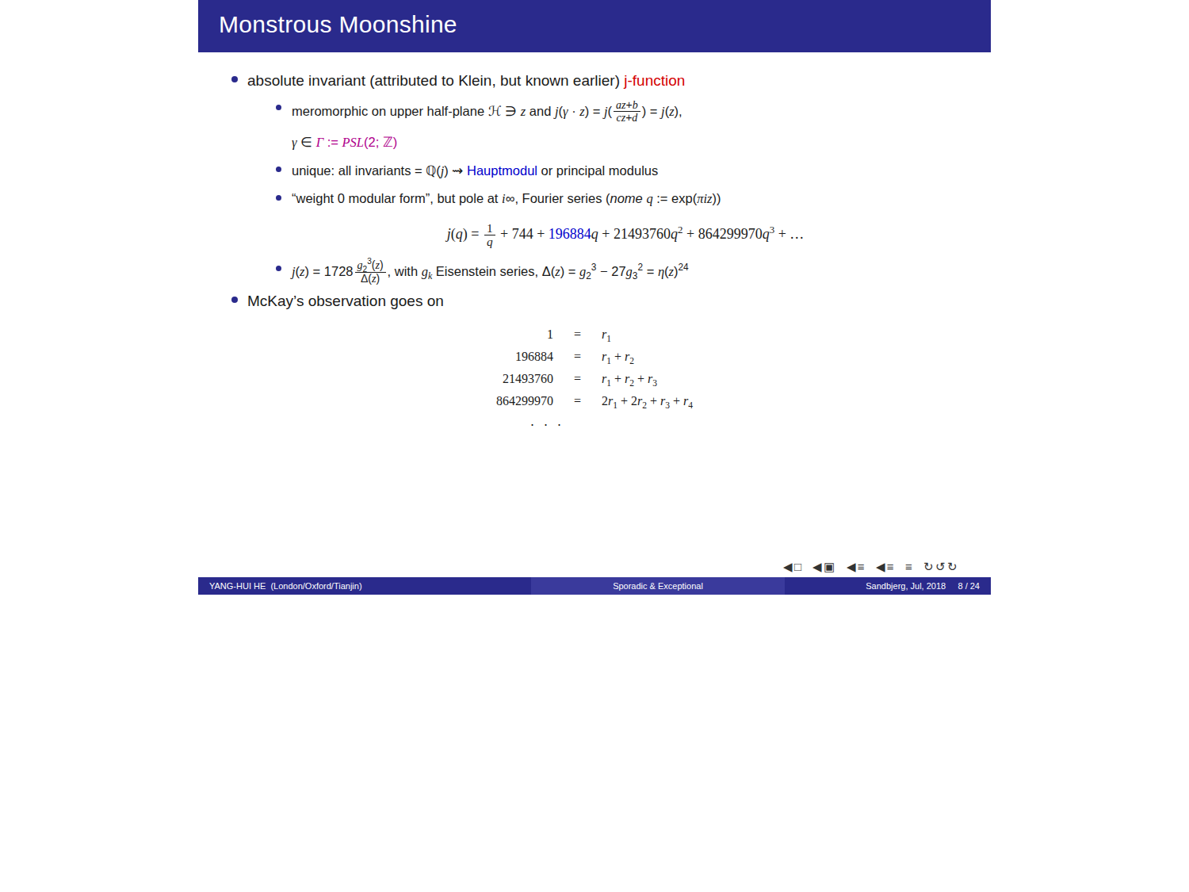Monstrous Moonshine
absolute invariant (attributed to Klein, but known earlier) j-function
meromorphic on upper half-plane ℋ ∋ z and j(γ · z) = j(az+b cz+d) = j(z),
γ ∈ Γ := PSL(2; ℤ)
unique: all invariants = ℚ(j) ⇝ Hauptmodul or principal modulus
“weight 0 modular form”, but pole at i∞, Fourier series (nome q := exp(πiz))
j(q) = 1 q + 744 + 196884 q + 21493760q2 + 864299970q3 + …
j(z) = 1728g23(z) Δ(z), with gk Eisenstein series, Δ(z) = g23 − 27g32 = η(z)24
McKay’s observation goes on
| 1 | = | r 1 |
| 196884 | = | r 1 + r 2 |
| 21493760 | = | r 1 + r 2 + r 3 |
| 864299970 | = | 2 r 1 + 2 r 2 + r 3 + r 4 |
· · ·
◀□ ◀▣ ◀≡ ◀≡ ≡ ↻↺↻
YANG-HUI HE (London/Oxford/Tianjin)
Sporadic & Exceptional
Sandbjerg, Jul, 2018 8 / 24